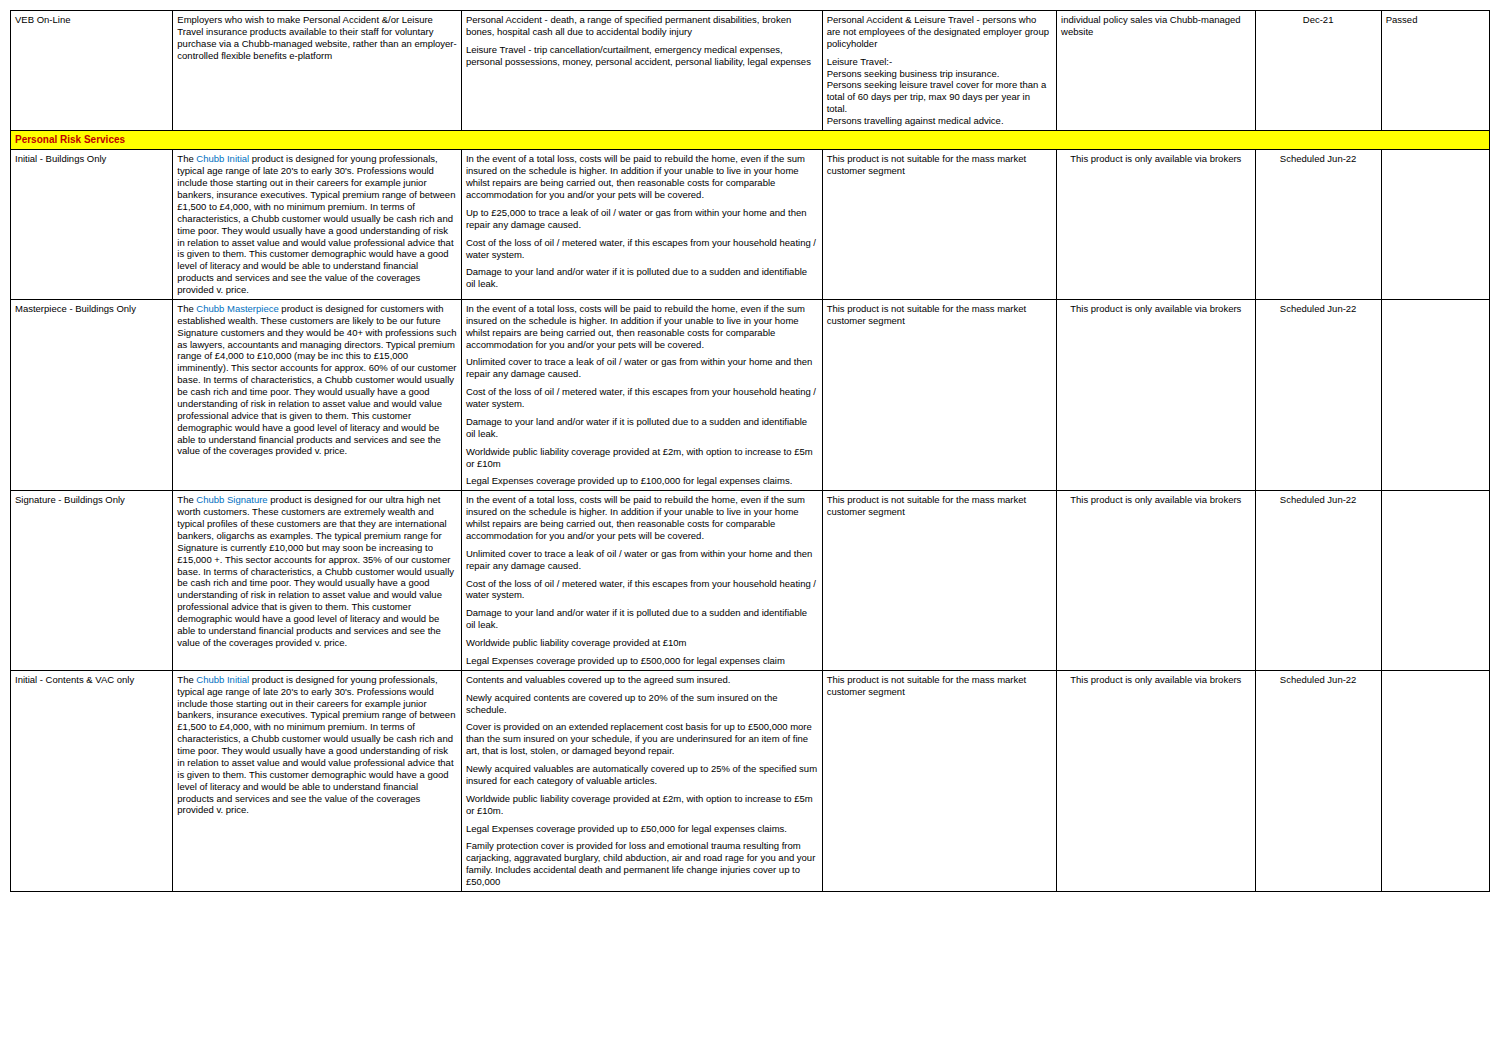| VEB On-Line | Employers who wish to make Personal Accident &/or Leisure Travel insurance products available to their staff for voluntary purchase via a Chubb-managed website, rather than an employer-controlled flexible benefits e-platform | Personal Accident - death, a range of specified permanent disabilities, broken bones, hospital cash all due to accidental bodily injury Leisure Travel - trip cancellation/curtailment, emergency medical expenses, personal possessions, money, personal accident, personal liability, legal expenses | Personal Accident & Leisure Travel - persons who are not employees of the designated employer group policyholder Leisure Travel:- Persons seeking business trip insurance. Persons seeking leisure travel cover for more than a total of 60 days per trip, max 90 days per year in total. Persons travelling against medical advice. | individual policy sales via Chubb-managed website | Dec-21 | Passed |
| Personal Risk Services |
| Initial - Buildings Only | The Chubb Initial product is designed for young professionals, typical age range of late 20's to early 30's. Professions would include those starting out in their careers for example junior bankers, insurance executives. Typical premium range of between £1,500 to £4,000, with no minimum premium. In terms of characteristics, a Chubb customer would usually be cash rich and time poor. They would usually have a good understanding of risk in relation to asset value and would value professional advice that is given to them. This customer demographic would have a good level of literacy and would be able to understand financial products and services and see the value of the coverages provided v. price. | In the event of a total loss, costs will be paid to rebuild the home, even if the sum insured on the schedule is higher. In addition if your unable to live in your home whilst repairs are being carried out, then reasonable costs for comparable accommodation for you and/or your pets will be covered. Up to £25,000 to trace a leak of oil / water or gas from within your home and then repair any damage caused. Cost of the loss of oil / metered water, if this escapes from your household heating / water system. Damage to your land and/or water if it is polluted due to a sudden and identifiable oil leak. | This product is not suitable for the mass market customer segment | This product is only available via brokers | Scheduled Jun-22 | |
| Masterpiece - Buildings Only | The Chubb Masterpiece product is designed for customers with established wealth. These customers are likely to be our future Signature customers and they would be 40+ with professions such as lawyers, accountants and managing directors. Typical premium range of £4,000 to £10,000 (may be inc this to £15,000 imminently). This sector accounts for approx. 60% of our customer base. In terms of characteristics, a Chubb customer would usually be cash rich and time poor. They would usually have a good understanding of risk in relation to asset value and would value professional advice that is given to them. This customer demographic would have a good level of literacy and would be able to understand financial products and services and see the value of the coverages provided v. price. | In the event of a total loss, costs will be paid to rebuild the home, even if the sum insured on the schedule is higher. In addition if your unable to live in your home whilst repairs are being carried out, then reasonable costs for comparable accommodation for you and/or your pets will be covered. Unlimited cover to trace a leak of oil / water or gas from within your home and then repair any damage caused. Cost of the loss of oil / metered water, if this escapes from your household heating / water system. Damage to your land and/or water if it is polluted due to a sudden and identifiable oil leak. Worldwide public liability coverage provided at £2m, with option to increase to £5m or £10m Legal Expenses coverage provided up to £100,000 for legal expenses claims. | This product is not suitable for the mass market customer segment | This product is only available via brokers | Scheduled Jun-22 | |
| Signature - Buildings Only | The Chubb Signature product is designed for our ultra high net worth customers. These customers are extremely wealth and typical profiles of these customers are that they are international bankers, oligarchs as examples. The typical premium range for Signature is currently £10,000 but may soon be increasing to £15,000 +. This sector accounts for approx. 35% of our customer base. In terms of characteristics, a Chubb customer would usually be cash rich and time poor. They would usually have a good understanding of risk in relation to asset value and would value professional advice that is given to them. This customer demographic would have a good level of literacy and would be able to understand financial products and services and see the value of the coverages provided v. price. | In the event of a total loss, costs will be paid to rebuild the home, even if the sum insured on the schedule is higher. In addition if your unable to live in your home whilst repairs are being carried out, then reasonable costs for comparable accommodation for you and/or your pets will be covered. Unlimited cover to trace a leak of oil / water or gas from within your home and then repair any damage caused. Cost of the loss of oil / metered water, if this escapes from your household heating / water system. Damage to your land and/or water if it is polluted due to a sudden and identifiable oil leak. Worldwide public liability coverage provided at £10m Legal Expenses coverage provided up to £500,000 for legal expenses claim | This product is not suitable for the mass market customer segment | This product is only available via brokers | Scheduled Jun-22 | |
| Initial - Contents & VAC only | The Chubb Initial product is designed for young professionals, typical age range of late 20's to early 30's. Professions would include those starting out in their careers for example junior bankers, insurance executives. Typical premium range of between £1,500 to £4,000, with no minimum premium. In terms of characteristics, a Chubb customer would usually be cash rich and time poor. They would usually have a good understanding of risk in relation to asset value and would value professional advice that is given to them. This customer demographic would have a good level of literacy and would be able to understand financial products and services and see the value of the coverages provided v. price. | Contents and valuables covered up to the agreed sum insured. Newly acquired contents are covered up to 20% of the sum insured on the schedule. Cover is provided on an extended replacement cost basis for up to £500,000 more than the sum insured on your schedule, if you are underinsured for an item of fine art, that is lost, stolen, or damaged beyond repair. Newly acquired valuables are automatically covered up to 25% of the specified sum insured for each category of valuable articles. Worldwide public liability coverage provided at £2m, with option to increase to £5m or £10m. Legal Expenses coverage provided up to £50,000 for legal expenses claims. Family protection cover is provided for loss and emotional trauma resulting from carjacking, aggravated burglary, child abduction, air and road rage for you and your family. Includes accidental death and permanent life change injuries cover up to £50,000 | This product is not suitable for the mass market customer segment | This product is only available via brokers | Scheduled Jun-22 | |